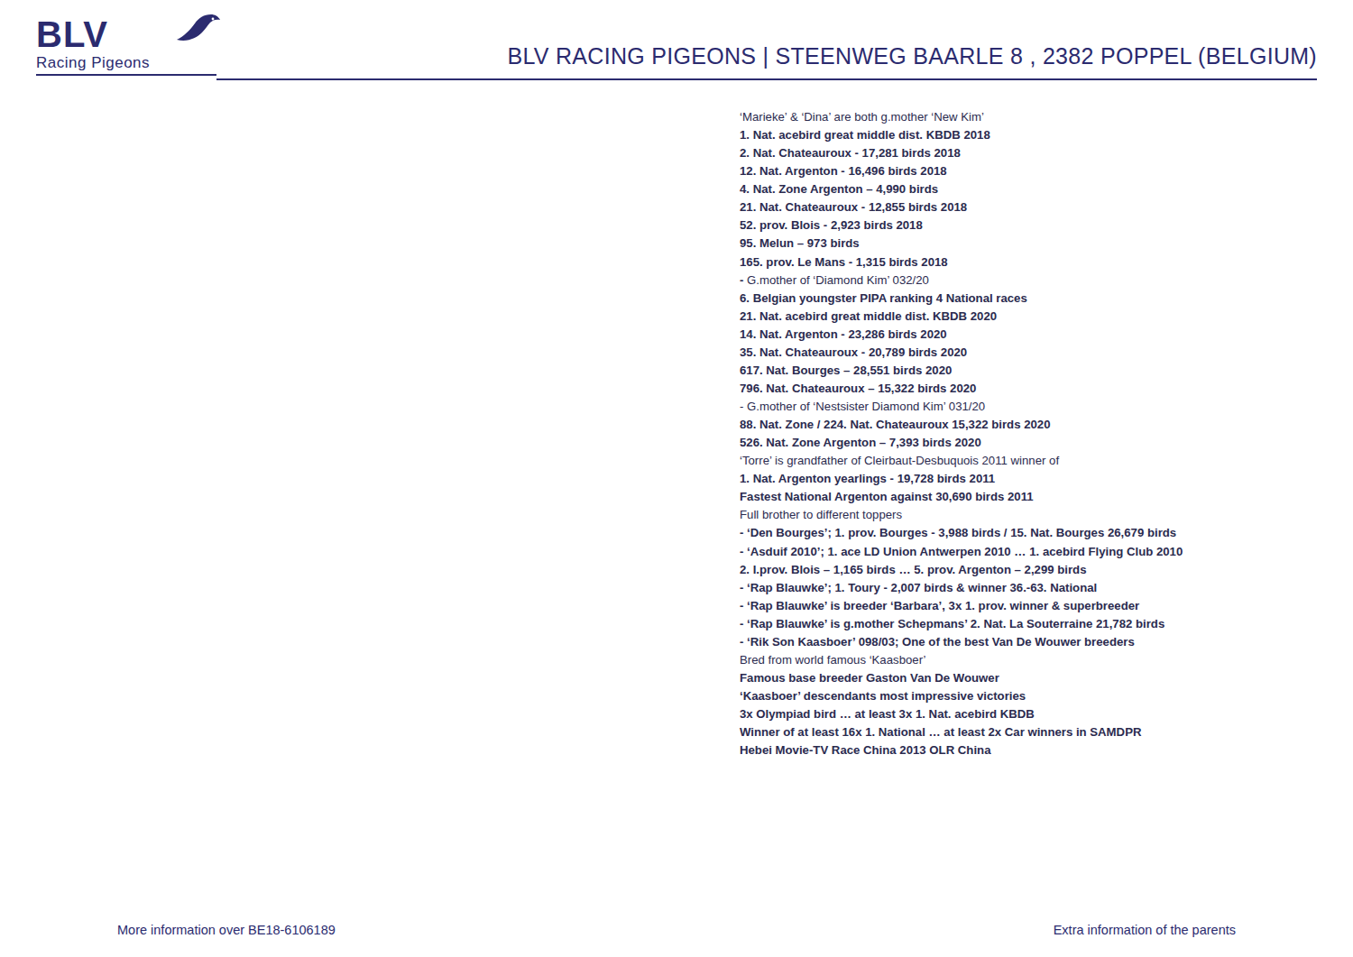BLV
Racing Pigeons
BLV RACING PIGEONS | STEENWEG BAARLE 8 , 2382 POPPEL (BELGIUM)
‘Marieke’ & ‘Dina’ are both g.mother ‘New Kim’
1. Nat. acebird great middle dist. KBDB 2018
2. Nat. Chateauroux - 17,281 birds 2018
12. Nat. Argenton - 16,496 birds 2018
4. Nat. Zone Argenton – 4,990 birds
21. Nat. Chateauroux - 12,855 birds 2018
52. prov. Blois - 2,923 birds 2018
95. Melun – 973 birds
165. prov. Le Mans - 1,315 birds 2018
- G.mother of ‘Diamond Kim’ 032/20
6. Belgian youngster PIPA ranking 4 National races
21. Nat. acebird great middle dist. KBDB 2020
14. Nat. Argenton - 23,286 birds 2020
35. Nat. Chateauroux - 20,789 birds 2020
617. Nat. Bourges – 28,551 birds 2020
796. Nat. Chateauroux – 15,322 birds 2020
- G.mother of ‘Nestsister Diamond Kim’ 031/20
88. Nat. Zone / 224. Nat. Chateauroux 15,322 birds 2020
526. Nat. Zone Argenton – 7,393 birds 2020
‘Torre’ is grandfather of Cleirbaut-Desbuquois 2011 winner of
1. Nat. Argenton yearlings - 19,728 birds 2011
Fastest National Argenton against 30,690 birds 2011
Full brother to different toppers
- ‘Den Bourges’; 1. prov. Bourges - 3,988 birds / 15. Nat. Bourges 26,679 birds
- ‘Asduif 2010’; 1. ace LD Union Antwerpen 2010 … 1. acebird Flying Club 2010
2. I.prov. Blois – 1,165 birds … 5. prov. Argenton – 2,299 birds
- ‘Rap Blauwke’; 1. Toury - 2,007 birds & winner 36.-63. National
- ‘Rap Blauwke’ is breeder ‘Barbara’, 3x 1. prov. winner & superbreeder
- ‘Rap Blauwke’ is g.mother Schepmans’ 2. Nat. La Souterraine 21,782 birds
- ‘Rik Son Kaasboer’ 098/03; One of the best Van De Wouwer breeders
Bred from world famous ‘Kaasboer’
Famous base breeder Gaston Van De Wouwer
‘Kaasboer’ descendants most impressive victories
3x Olympiad bird … at least 3x 1. Nat. acebird KBDB
Winner of at least 16x 1. National … at least 2x Car winners in SAMDPR
Hebei Movie-TV Race China 2013 OLR China
More information over BE18-6106189
Extra information of the parents